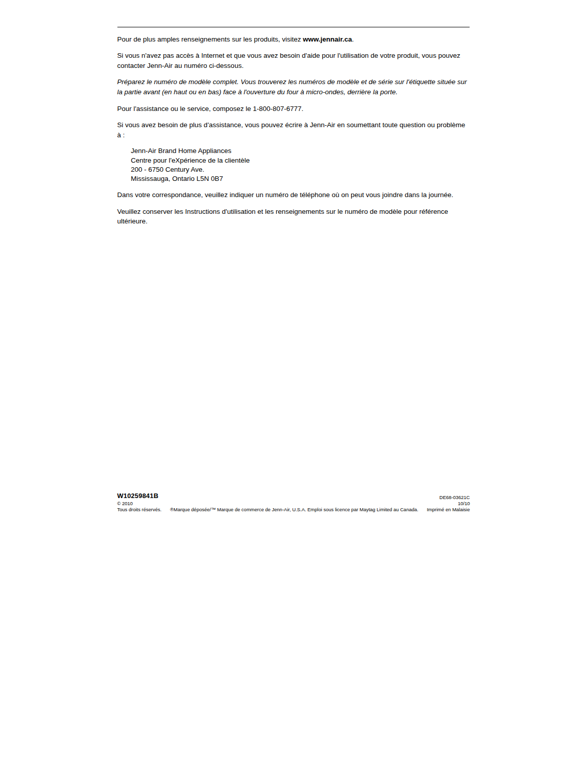Pour de plus amples renseignements sur les produits, visitez www.jennair.ca.
Si vous n'avez pas accès à Internet et que vous avez besoin d'aide pour l'utilisation de votre produit, vous pouvez contacter Jenn-Air au numéro ci-dessous.
Préparez le numéro de modèle complet. Vous trouverez les numéros de modèle et de série sur l'étiquette située sur la partie avant (en haut ou en bas) face à l'ouverture du four à micro-ondes, derrière la porte.
Pour l'assistance ou le service, composez le 1-800-807-6777.
Si vous avez besoin de plus d'assistance, vous pouvez écrire à Jenn-Air en soumettant toute question ou problème à :
Jenn-Air Brand Home Appliances
Centre pour l'eXpérience de la clientèle
200 - 6750 Century Ave.
Mississauga, Ontario L5N 0B7
Dans votre correspondance, veuillez indiquer un numéro de téléphone où on peut vous joindre dans la journée.
Veuillez conserver les Instructions d'utilisation et les renseignements sur le numéro de modèle pour référence ultérieure.
W10259841B
© 2010
Tous droits réservés.
®Marque déposée/™ Marque de commerce de Jenn-Air, U.S.A. Emploi sous licence par Maytag Limited au Canada.
DE68-03621C
10/10
Imprimé en Malaisie